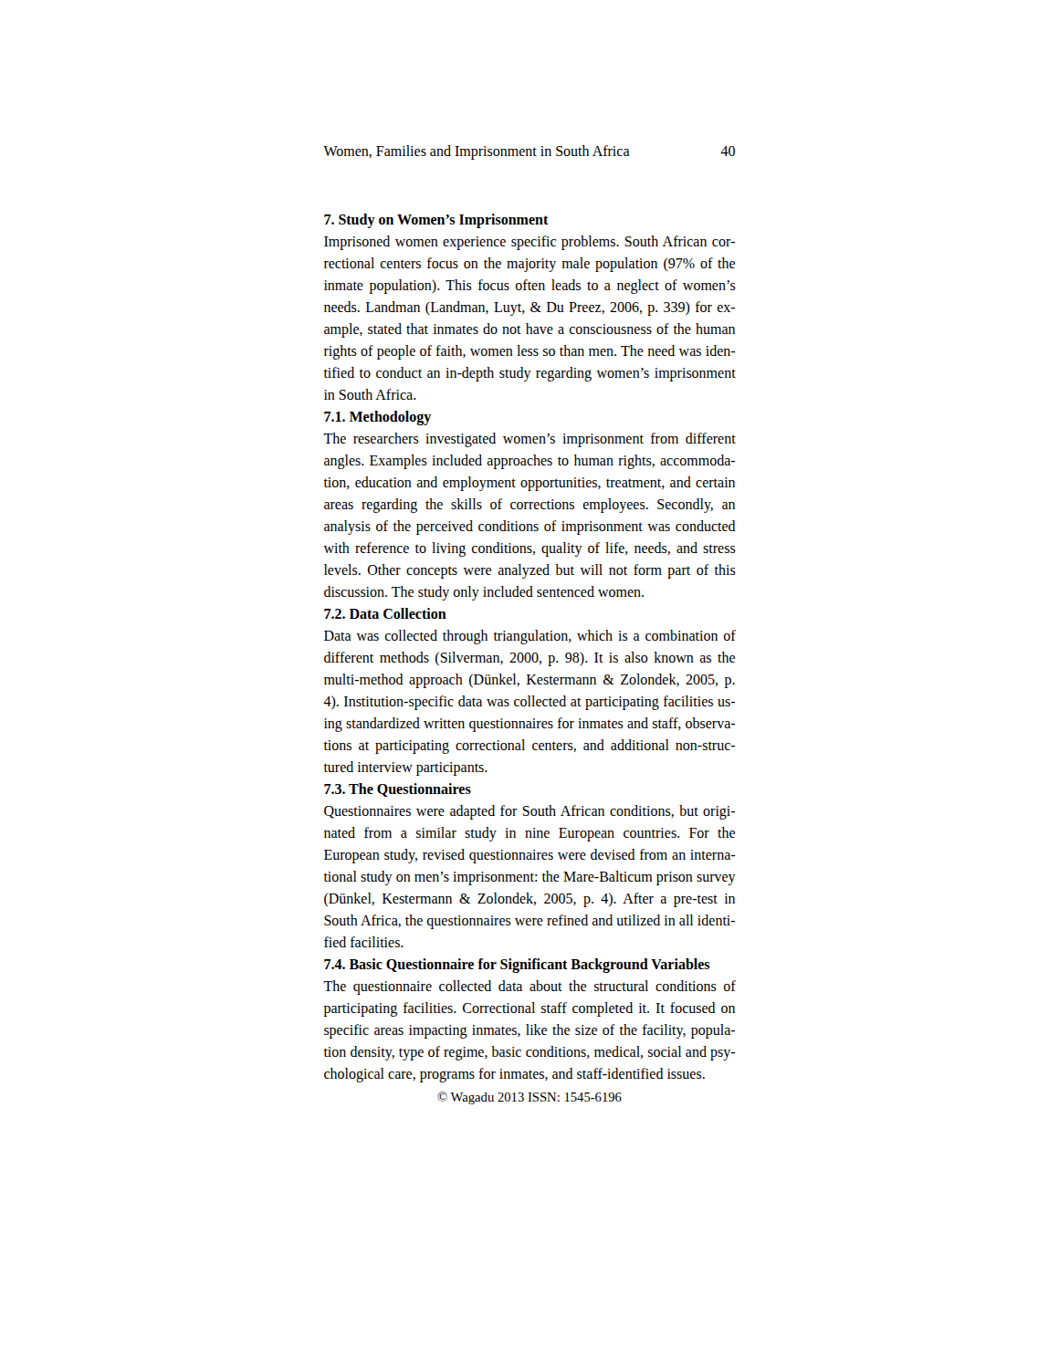Women, Families and Imprisonment in South Africa 40
7. Study on Women’s Imprisonment
Imprisoned women experience specific problems. South African correctional centers focus on the majority male population (97% of the inmate population). This focus often leads to a neglect of women’s needs. Landman (Landman, Luyt, & Du Preez, 2006, p. 339) for example, stated that inmates do not have a consciousness of the human rights of people of faith, women less so than men. The need was identified to conduct an in-depth study regarding women’s imprisonment in South Africa.
7.1. Methodology
The researchers investigated women’s imprisonment from different angles. Examples included approaches to human rights, accommodation, education and employment opportunities, treatment, and certain areas regarding the skills of corrections employees. Secondly, an analysis of the perceived conditions of imprisonment was conducted with reference to living conditions, quality of life, needs, and stress levels. Other concepts were analyzed but will not form part of this discussion. The study only included sentenced women.
7.2. Data Collection
Data was collected through triangulation, which is a combination of different methods (Silverman, 2000, p. 98). It is also known as the multi-method approach (Dünkel, Kestermann & Zolondek, 2005, p. 4). Institution-specific data was collected at participating facilities using standardized written questionnaires for inmates and staff, observations at participating correctional centers, and additional non-structured interview participants.
7.3. The Questionnaires
Questionnaires were adapted for South African conditions, but originated from a similar study in nine European countries. For the European study, revised questionnaires were devised from an international study on men’s imprisonment: the Mare-Balticum prison survey (Dünkel, Kestermann & Zolondek, 2005, p. 4). After a pre-test in South Africa, the questionnaires were refined and utilized in all identified facilities.
7.4. Basic Questionnaire for Significant Background Variables
The questionnaire collected data about the structural conditions of participating facilities. Correctional staff completed it. It focused on specific areas impacting inmates, like the size of the facility, population density, type of regime, basic conditions, medical, social and psychological care, programs for inmates, and staff-identified issues.
© Wagadu 2013 ISSN: 1545-6196